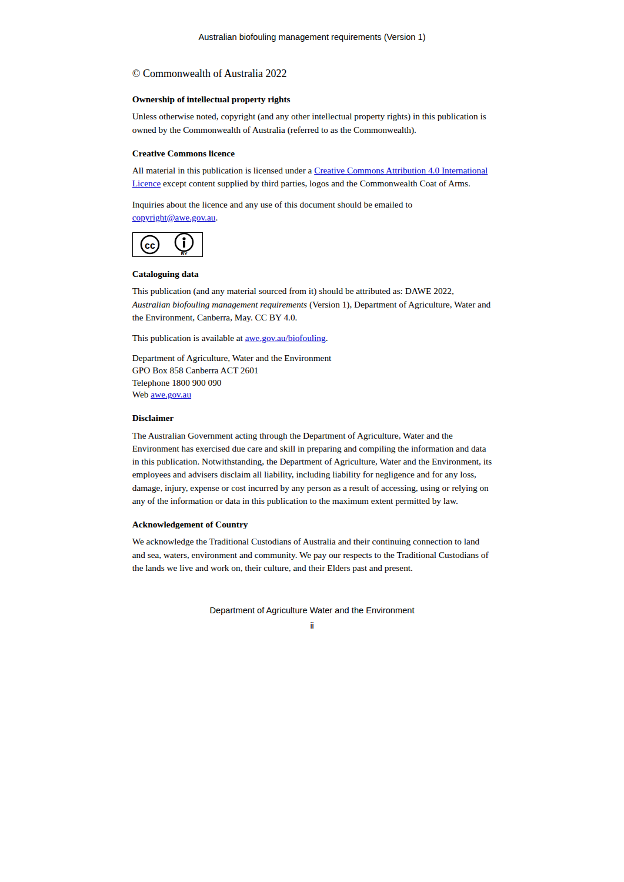Australian biofouling management requirements (Version 1)
© Commonwealth of Australia 2022
Ownership of intellectual property rights
Unless otherwise noted, copyright (and any other intellectual property rights) in this publication is owned by the Commonwealth of Australia (referred to as the Commonwealth).
Creative Commons licence
All material in this publication is licensed under a Creative Commons Attribution 4.0 International Licence except content supplied by third parties, logos and the Commonwealth Coat of Arms.
Inquiries about the licence and any use of this document should be emailed to copyright@awe.gov.au.
cc BY
Cataloguing data
This publication (and any material sourced from it) should be attributed as: DAWE 2022, Australian biofouling management requirements (Version 1), Department of Agriculture, Water and the Environment, Canberra, May. CC BY 4.0.
This publication is available at awe.gov.au/biofouling.
Department of Agriculture, Water and the Environment GPO Box 858 Canberra ACT 2601 Telephone 1800 900 090 Web awe.gov.au
Disclaimer
The Australian Government acting through the Department of Agriculture, Water and the Environment has exercised due care and skill in preparing and compiling the information and data in this publication. Notwithstanding, the Department of Agriculture, Water and the Environment, its employees and advisers disclaim all liability, including liability for negligence and for any loss, damage, injury, expense or cost incurred by any person as a result of accessing, using or relying on any of the information or data in this publication to the maximum extent permitted by law.
Acknowledgement of Country
We acknowledge the Traditional Custodians of Australia and their continuing connection to land and sea, waters, environment and community. We pay our respects to the Traditional Custodians of the lands we live and work on, their culture, and their Elders past and present.
Department of Agriculture Water and the Environment
ii